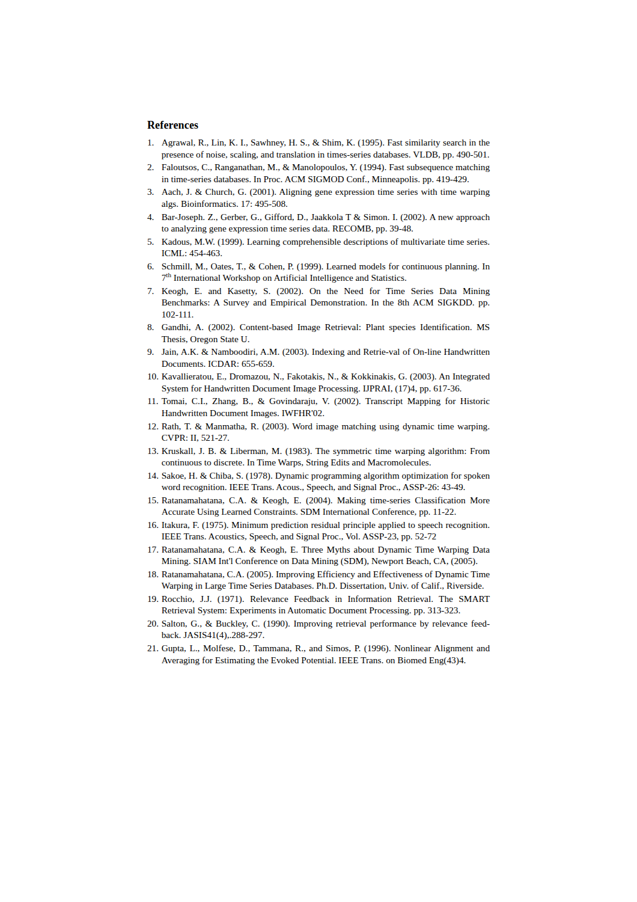References
Agrawal, R., Lin, K. I., Sawhney, H. S., & Shim, K. (1995). Fast similarity search in the presence of noise, scaling, and translation in times-series databases. VLDB, pp. 490-501.
Faloutsos, C., Ranganathan, M., & Manolopoulos, Y. (1994). Fast subsequence matching in time-series databases. In Proc. ACM SIGMOD Conf., Minneapolis. pp. 419-429.
Aach, J. & Church, G. (2001). Aligning gene expression time series with time warping algs. Bioinformatics. 17: 495-508.
Bar-Joseph. Z., Gerber, G., Gifford, D., Jaakkola T & Simon. I. (2002). A new approach to analyzing gene expression time series data. RECOMB, pp. 39-48.
Kadous, M.W. (1999). Learning comprehensible descriptions of multivariate time series. ICML: 454-463.
Schmill, M., Oates, T., & Cohen, P. (1999). Learned models for continuous planning. In 7th International Workshop on Artificial Intelligence and Statistics.
Keogh, E. and Kasetty, S. (2002). On the Need for Time Series Data Mining Benchmarks: A Survey and Empirical Demonstration. In the 8th ACM SIGKDD. pp. 102-111.
Gandhi, A. (2002). Content-based Image Retrieval: Plant species Identification. MS Thesis, Oregon State U.
Jain, A.K. & Namboodiri, A.M. (2003). Indexing and Retrie-val of On-line Handwritten Documents. ICDAR: 655-659.
Kavallieratou, E., Dromazou, N., Fakotakis, N., & Kokkinakis, G. (2003). An Integrated System for Handwritten Document Image Processing. IJPRAI, (17)4, pp. 617-36.
Tomai, C.I., Zhang, B., & Govindaraju, V. (2002). Transcript Mapping for Historic Handwritten Document Images. IWFHR'02.
Rath, T. & Manmatha, R. (2003). Word image matching using dynamic time warping. CVPR: II, 521-27.
Kruskall, J. B. & Liberman, M. (1983). The symmetric time warping algorithm: From continuous to discrete. In Time Warps, String Edits and Macromolecules.
Sakoe, H. & Chiba, S. (1978). Dynamic programming algorithm optimization for spoken word recognition. IEEE Trans. Acous., Speech, and Signal Proc., ASSP-26: 43-49.
Ratanamahatana, C.A. & Keogh, E. (2004). Making time-series Classification More Accurate Using Learned Constraints. SDM International Conference, pp. 11-22.
Itakura, F. (1975). Minimum prediction residual principle applied to speech recognition. IEEE Trans. Acoustics, Speech, and Signal Proc., Vol. ASSP-23, pp. 52-72
Ratanamahatana, C.A. & Keogh, E. Three Myths about Dynamic Time Warping Data Mining. SIAM Int'l Conference on Data Mining (SDM), Newport Beach, CA, (2005).
Ratanamahatana, C.A. (2005). Improving Efficiency and Effectiveness of Dynamic Time Warping in Large Time Series Databases. Ph.D. Dissertation, Univ. of Calif., Riverside.
Rocchio, J.J. (1971). Relevance Feedback in Information Retrieval. The SMART Retrieval System: Experiments in Automatic Document Processing. pp. 313-323.
Salton, G., & Buckley, C. (1990). Improving retrieval performance by relevance feedback. JASIS41(4),.288-297.
Gupta, L., Molfese, D., Tammana, R., and Simos, P. (1996). Nonlinear Alignment and Averaging for Estimating the Evoked Potential. IEEE Trans. on Biomed Eng(43)4.